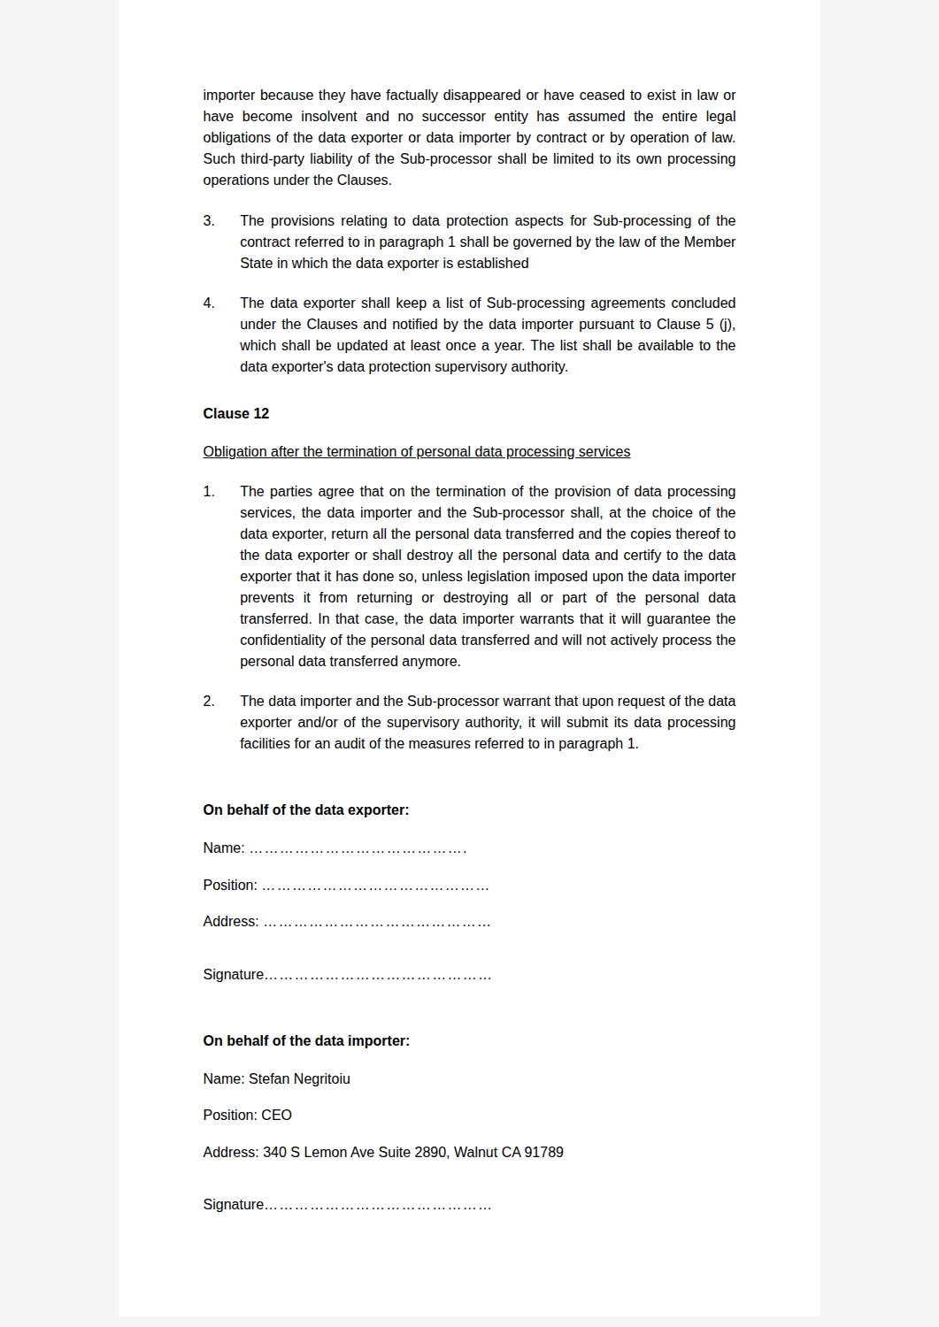importer because they have factually disappeared or have ceased to exist in law or have become insolvent and no successor entity has assumed the entire legal obligations of the data exporter or data importer by contract or by operation of law. Such third-party liability of the Sub-processor shall be limited to its own processing operations under the Clauses.
3. The provisions relating to data protection aspects for Sub-processing of the contract referred to in paragraph 1 shall be governed by the law of the Member State in which the data exporter is established
4. The data exporter shall keep a list of Sub-processing agreements concluded under the Clauses and notified by the data importer pursuant to Clause 5 (j), which shall be updated at least once a year. The list shall be available to the data exporter's data protection supervisory authority.
Clause 12
Obligation after the termination of personal data processing services
1. The parties agree that on the termination of the provision of data processing services, the data importer and the Sub-processor shall, at the choice of the data exporter, return all the personal data transferred and the copies thereof to the data exporter or shall destroy all the personal data and certify to the data exporter that it has done so, unless legislation imposed upon the data importer prevents it from returning or destroying all or part of the personal data transferred. In that case, the data importer warrants that it will guarantee the confidentiality of the personal data transferred and will not actively process the personal data transferred anymore.
2. The data importer and the Sub-processor warrant that upon request of the data exporter and/or of the supervisory authority, it will submit its data processing facilities for an audit of the measures referred to in paragraph 1.
On behalf of the data exporter:
Name: …………………………………….
Position: ………………………………………
Address: ………………………………………
Signature………………………………………
On behalf of the data importer:
Name: Stefan Negritoiu
Position: CEO
Address: 340 S Lemon Ave Suite 2890, Walnut CA 91789
Signature………………………………………